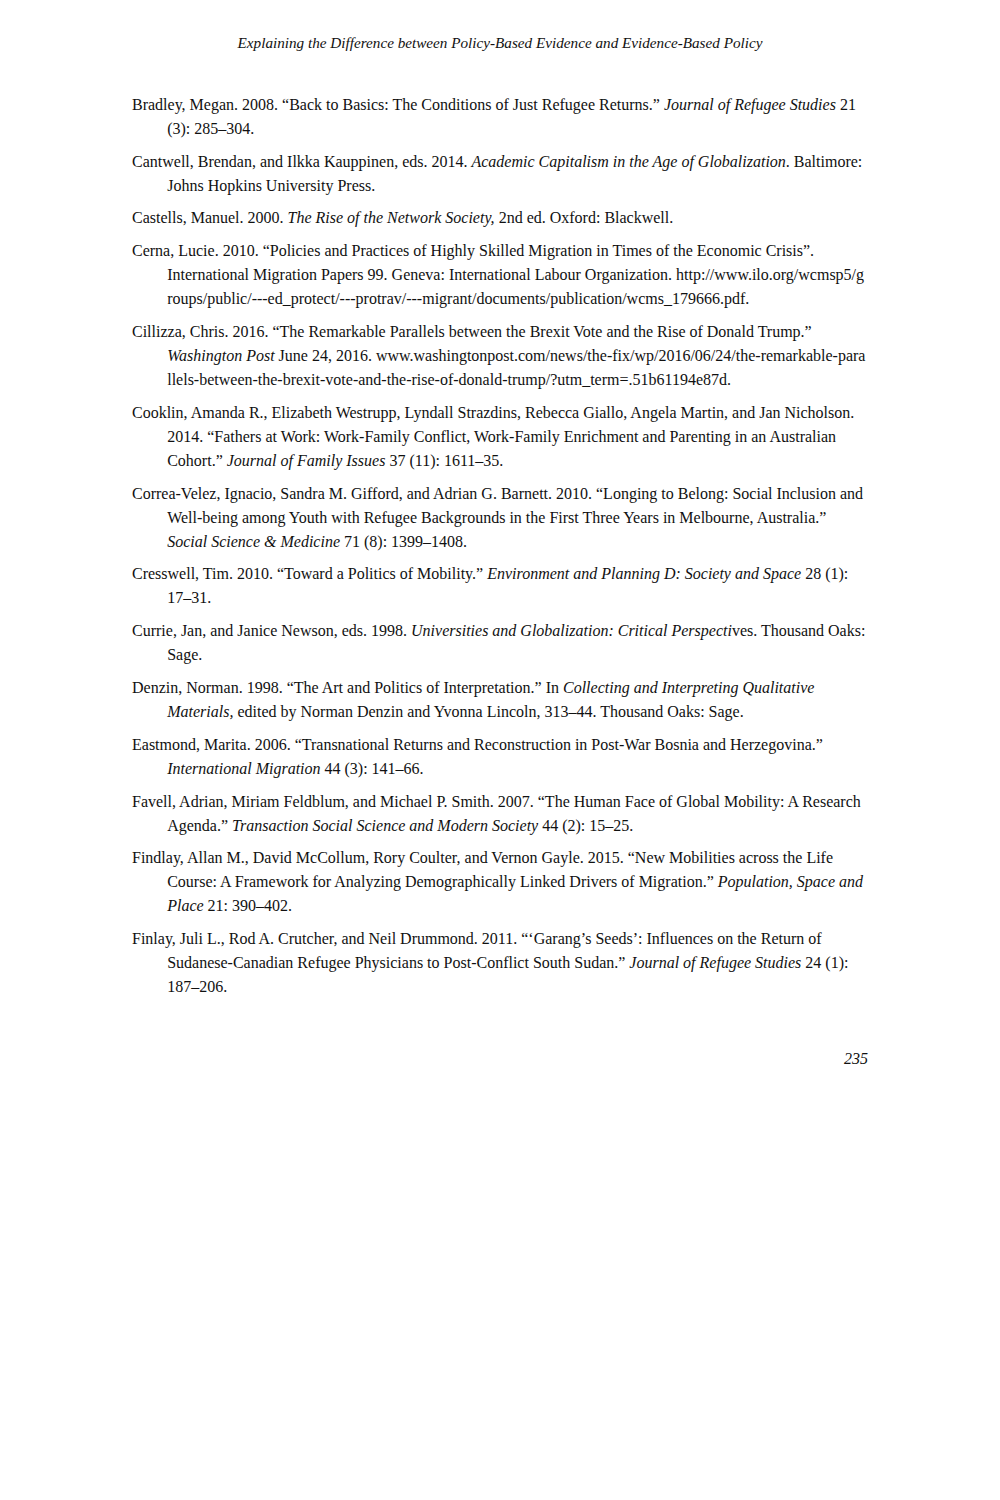Explaining the Difference between Policy-Based Evidence and Evidence-Based Policy
Bradley, Megan. 2008. “Back to Basics: The Conditions of Just Refugee Returns.” Journal of Refugee Studies 21 (3): 285–304.
Cantwell, Brendan, and Ilkka Kauppinen, eds. 2014. Academic Capitalism in the Age of Globalization. Baltimore: Johns Hopkins University Press.
Castells, Manuel. 2000. The Rise of the Network Society, 2nd ed. Oxford: Blackwell.
Cerna, Lucie. 2010. “Policies and Practices of Highly Skilled Migration in Times of the Economic Crisis”. International Migration Papers 99. Geneva: International Labour Organization. http://www.ilo.org/wcmsp5/groups/public/---ed_protect/---protrav/---migrant/documents/publication/wcms_179666.pdf.
Cillizza, Chris. 2016. “The Remarkable Parallels between the Brexit Vote and the Rise of Donald Trump.” Washington Post June 24, 2016. www.washingtonpost.com/news/the-fix/wp/2016/06/24/the-remarkable-parallels-between-the-brexit-vote-and-the-rise-of-donald-trump/?utm_term=.51b61194e87d.
Cooklin, Amanda R., Elizabeth Westrupp, Lyndall Strazdins, Rebecca Giallo, Angela Martin, and Jan Nicholson. 2014. “Fathers at Work: Work-Family Conflict, Work-Family Enrichment and Parenting in an Australian Cohort.” Journal of Family Issues 37 (11): 1611–35.
Correa-Velez, Ignacio, Sandra M. Gifford, and Adrian G. Barnett. 2010. “Longing to Belong: Social Inclusion and Well-being among Youth with Refugee Backgrounds in the First Three Years in Melbourne, Australia.” Social Science & Medicine 71 (8): 1399–1408.
Cresswell, Tim. 2010. “Toward a Politics of Mobility.” Environment and Planning D: Society and Space 28 (1): 17–31.
Currie, Jan, and Janice Newson, eds. 1998. Universities and Globalization: Critical Perspectives. Thousand Oaks: Sage.
Denzin, Norman. 1998. “The Art and Politics of Interpretation.” In Collecting and Interpreting Qualitative Materials, edited by Norman Denzin and Yvonna Lincoln, 313–44. Thousand Oaks: Sage.
Eastmond, Marita. 2006. “Transnational Returns and Reconstruction in Post-War Bosnia and Herzegovina.” International Migration 44 (3): 141–66.
Favell, Adrian, Miriam Feldblum, and Michael P. Smith. 2007. “The Human Face of Global Mobility: A Research Agenda.” Transaction Social Science and Modern Society 44 (2): 15–25.
Findlay, Allan M., David McCollum, Rory Coulter, and Vernon Gayle. 2015. “New Mobilities across the Life Course: A Framework for Analyzing Demographically Linked Drivers of Migration.” Population, Space and Place 21: 390–402.
Finlay, Juli L., Rod A. Crutcher, and Neil Drummond. 2011. “‘Garang’s Seeds’: Influences on the Return of Sudanese-Canadian Refugee Physicians to Post-Conflict South Sudan.” Journal of Refugee Studies 24 (1): 187–206.
235